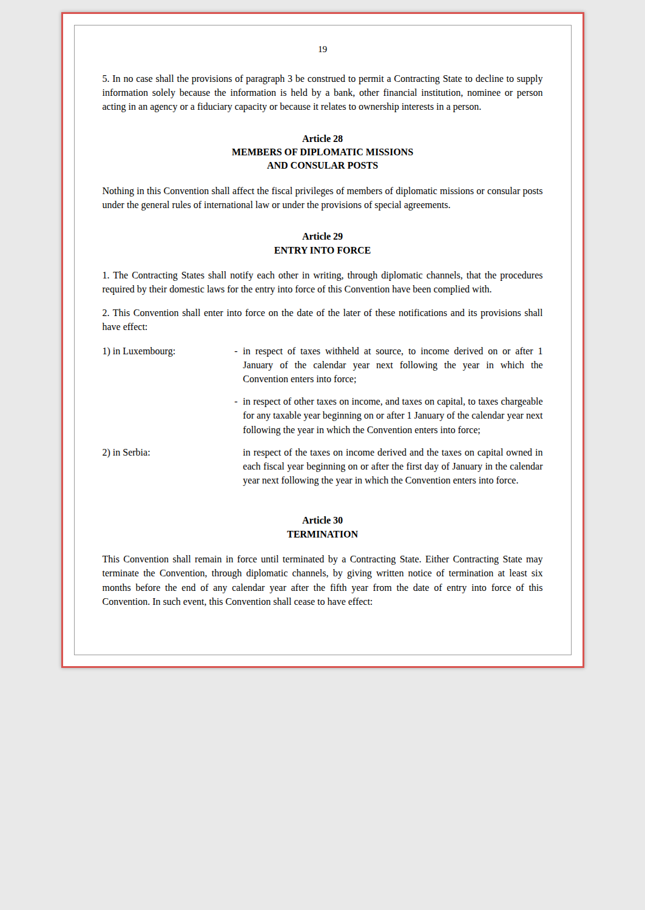19
5. In no case shall the provisions of paragraph 3 be construed to permit a Contracting State to decline to supply information solely because the information is held by a bank, other financial institution, nominee or person acting in an agency or a fiduciary capacity or because it relates to ownership interests in a person.
Article 28 MEMBERS OF DIPLOMATIC MISSIONS
AND CONSULAR POSTS
Nothing in this Convention shall affect the fiscal privileges of members of diplomatic missions or consular posts under the general rules of international law or under the provisions of special agreements.
Article 29 ENTRY INTO FORCE
1. The Contracting States shall notify each other in writing, through diplomatic channels, that the procedures required by their domestic laws for the entry into force of this Convention have been complied with.
2. This Convention shall enter into force on the date of the later of these notifications and its provisions shall have effect:
| 1) in Luxembourg: | - | in respect of taxes withheld at source, to income derived on or after 1 January of the calendar year next following the year in which the Convention enters into force; |
| | - | in respect of other taxes on income, and taxes on capital, to taxes chargeable for any taxable year beginning on or after 1 January of the calendar year next following the year in which the Convention enters into force; |
| 2) in Serbia: | | in respect of the taxes on income derived and the taxes on capital owned in each fiscal year beginning on or after the first day of January in the calendar year next following the year in which the Convention enters into force. |
Article 30 TERMINATION
This Convention shall remain in force until terminated by a Contracting State. Either Contracting State may terminate the Convention, through diplomatic channels, by giving written notice of termination at least six months before the end of any calendar year after the fifth year from the date of entry into force of this Convention. In such event, this Convention shall cease to have effect: